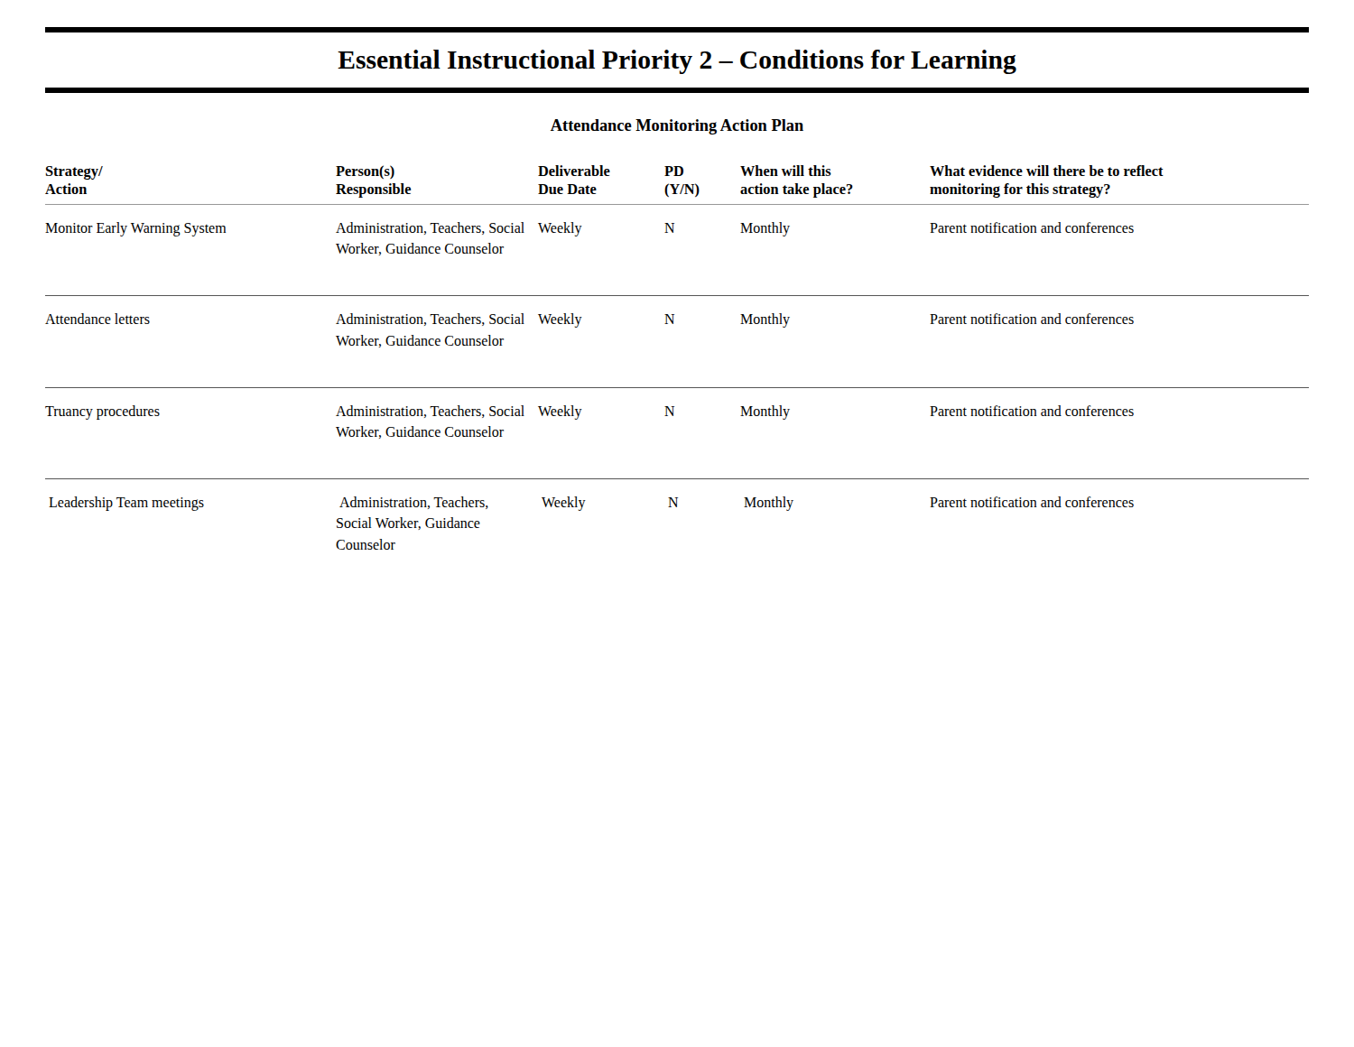Essential Instructional Priority 2 – Conditions for Learning
Attendance Monitoring Action Plan
| Strategy/ Action | Person(s) Responsible | Deliverable Due Date | PD (Y/N) | When will this action take place? | What evidence will there be to reflect monitoring for this strategy? |
| --- | --- | --- | --- | --- | --- |
| Monitor Early Warning System | Administration, Teachers, Social Worker, Guidance Counselor | Weekly | N | Monthly | Parent notification and conferences |
| Attendance letters | Administration, Teachers, Social Worker, Guidance Counselor | Weekly | N | Monthly | Parent notification and conferences |
| Truancy procedures | Administration, Teachers, Social Worker, Guidance Counselor | Weekly | N | Monthly | Parent notification and conferences |
| Leadership Team meetings | Administration, Teachers, Social Worker, Guidance Counselor | Weekly | N | Monthly | Parent notification and conferences |